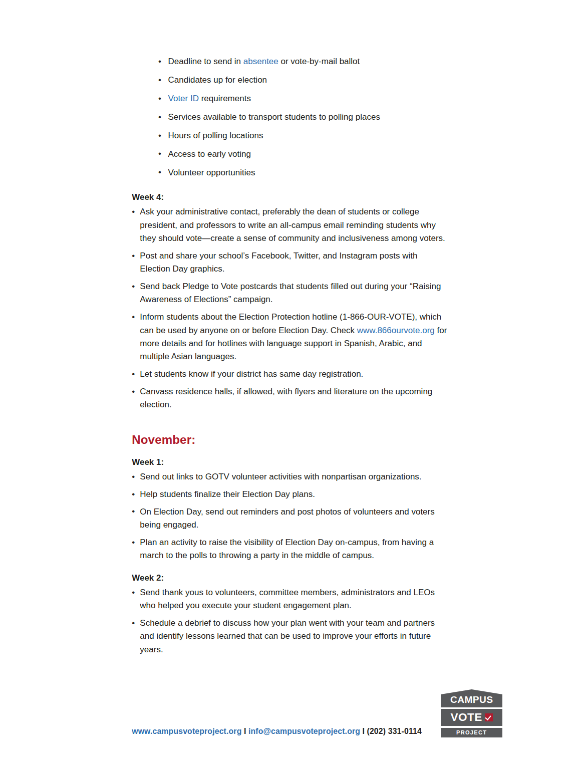Deadline to send in absentee or vote-by-mail ballot
Candidates up for election
Voter ID requirements
Services available to transport students to polling places
Hours of polling locations
Access to early voting
Volunteer opportunities
Week 4:
Ask your administrative contact, preferably the dean of students or college president, and professors to write an all-campus email reminding students why they should vote—create a sense of community and inclusiveness among voters.
Post and share your school’s Facebook, Twitter, and Instagram posts with Election Day graphics.
Send back Pledge to Vote postcards that students filled out during your “Raising Awareness of Elections” campaign.
Inform students about the Election Protection hotline (1-866-OUR-VOTE), which can be used by anyone on or before Election Day. Check www.866ourvote.org for more details and for hotlines with language support in Spanish, Arabic, and multiple Asian languages.
Let students know if your district has same day registration.
Canvass residence halls, if allowed, with flyers and literature on the upcoming election.
November:
Week 1:
Send out links to GOTV volunteer activities with nonpartisan organizations.
Help students finalize their Election Day plans.
On Election Day, send out reminders and post photos of volunteers and voters being engaged.
Plan an activity to raise the visibility of Election Day on-campus, from having a march to the polls to throwing a party in the middle of campus.
Week 2:
Send thank yous to volunteers, committee members, administrators and LEOs who helped you execute your student engagement plan.
Schedule a debrief to discuss how your plan went with your team and partners and identify lessons learned that can be used to improve your efforts in future years.
www.campusvoteproject.org Iinfo@campusvoteproject.org I(202) 331-0114
CAMPUS
VOTE
PROJECT